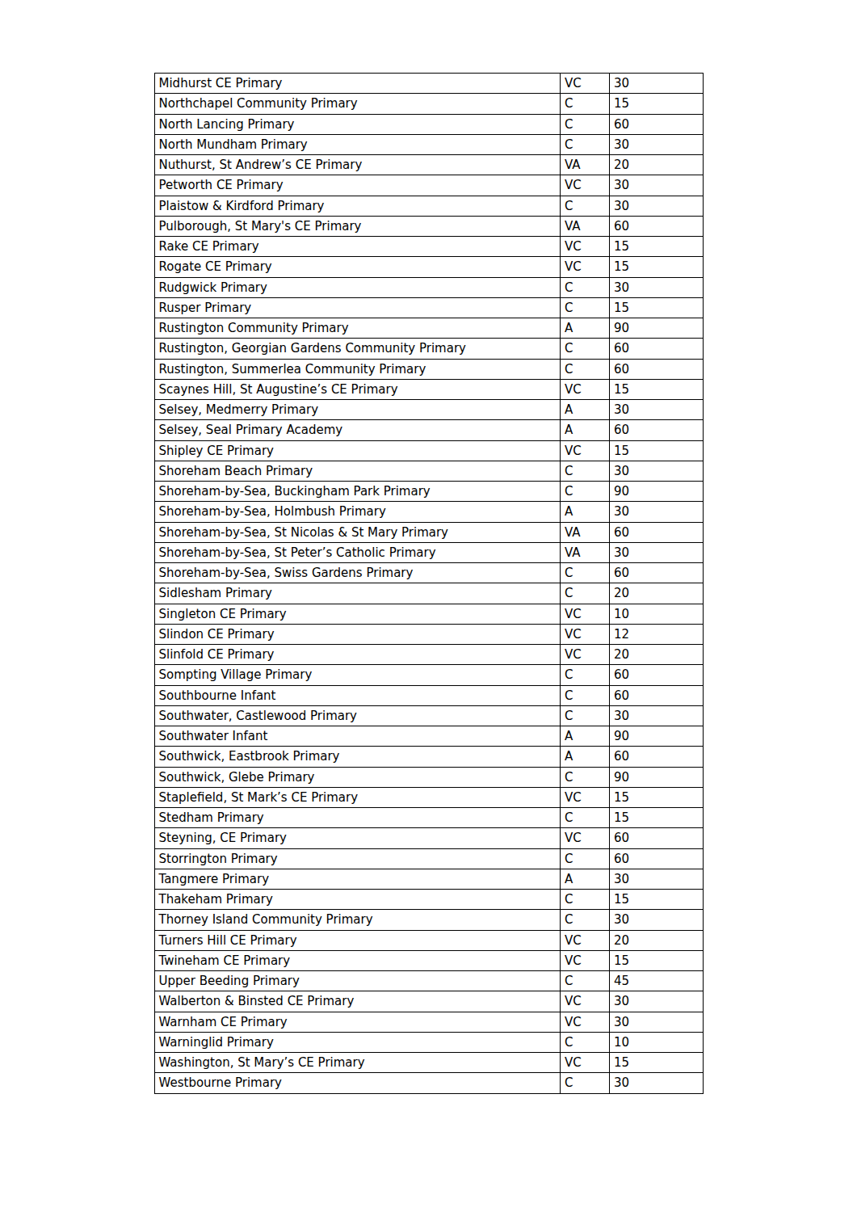| Midhurst CE Primary | VC | 30 |
| Northchapel Community Primary | C | 15 |
| North Lancing Primary | C | 60 |
| North Mundham Primary | C | 30 |
| Nuthurst, St Andrew’s CE Primary | VA | 20 |
| Petworth CE Primary | VC | 30 |
| Plaistow & Kirdford Primary | C | 30 |
| Pulborough, St Mary's CE Primary | VA | 60 |
| Rake CE Primary | VC | 15 |
| Rogate CE Primary | VC | 15 |
| Rudgwick Primary | C | 30 |
| Rusper Primary | C | 15 |
| Rustington Community Primary | A | 90 |
| Rustington, Georgian Gardens Community Primary | C | 60 |
| Rustington, Summerlea Community Primary | C | 60 |
| Scaynes Hill, St Augustine’s CE Primary | VC | 15 |
| Selsey, Medmerry Primary | A | 30 |
| Selsey, Seal Primary Academy | A | 60 |
| Shipley CE Primary | VC | 15 |
| Shoreham Beach Primary | C | 30 |
| Shoreham-by-Sea, Buckingham Park Primary | C | 90 |
| Shoreham-by-Sea, Holmbush Primary | A | 30 |
| Shoreham-by-Sea, St Nicolas & St Mary Primary | VA | 60 |
| Shoreham-by-Sea, St Peter’s Catholic Primary | VA | 30 |
| Shoreham-by-Sea, Swiss Gardens Primary | C | 60 |
| Sidlesham Primary | C | 20 |
| Singleton CE Primary | VC | 10 |
| Slindon CE Primary | VC | 12 |
| Slinfold CE Primary | VC | 20 |
| Sompting Village Primary | C | 60 |
| Southbourne Infant | C | 60 |
| Southwater, Castlewood Primary | C | 30 |
| Southwater Infant | A | 90 |
| Southwick, Eastbrook Primary | A | 60 |
| Southwick, Glebe Primary | C | 90 |
| Staplefield, St Mark’s CE Primary | VC | 15 |
| Stedham Primary | C | 15 |
| Steyning, CE Primary | VC | 60 |
| Storrington Primary | C | 60 |
| Tangmere Primary | A | 30 |
| Thakeham Primary | C | 15 |
| Thorney Island Community Primary | C | 30 |
| Turners Hill CE Primary | VC | 20 |
| Twineham CE Primary | VC | 15 |
| Upper Beeding Primary | C | 45 |
| Walberton & Binsted CE Primary | VC | 30 |
| Warnham CE Primary | VC | 30 |
| Warninglid Primary | C | 10 |
| Washington, St Mary’s CE Primary | VC | 15 |
| Westbourne Primary | C | 30 |